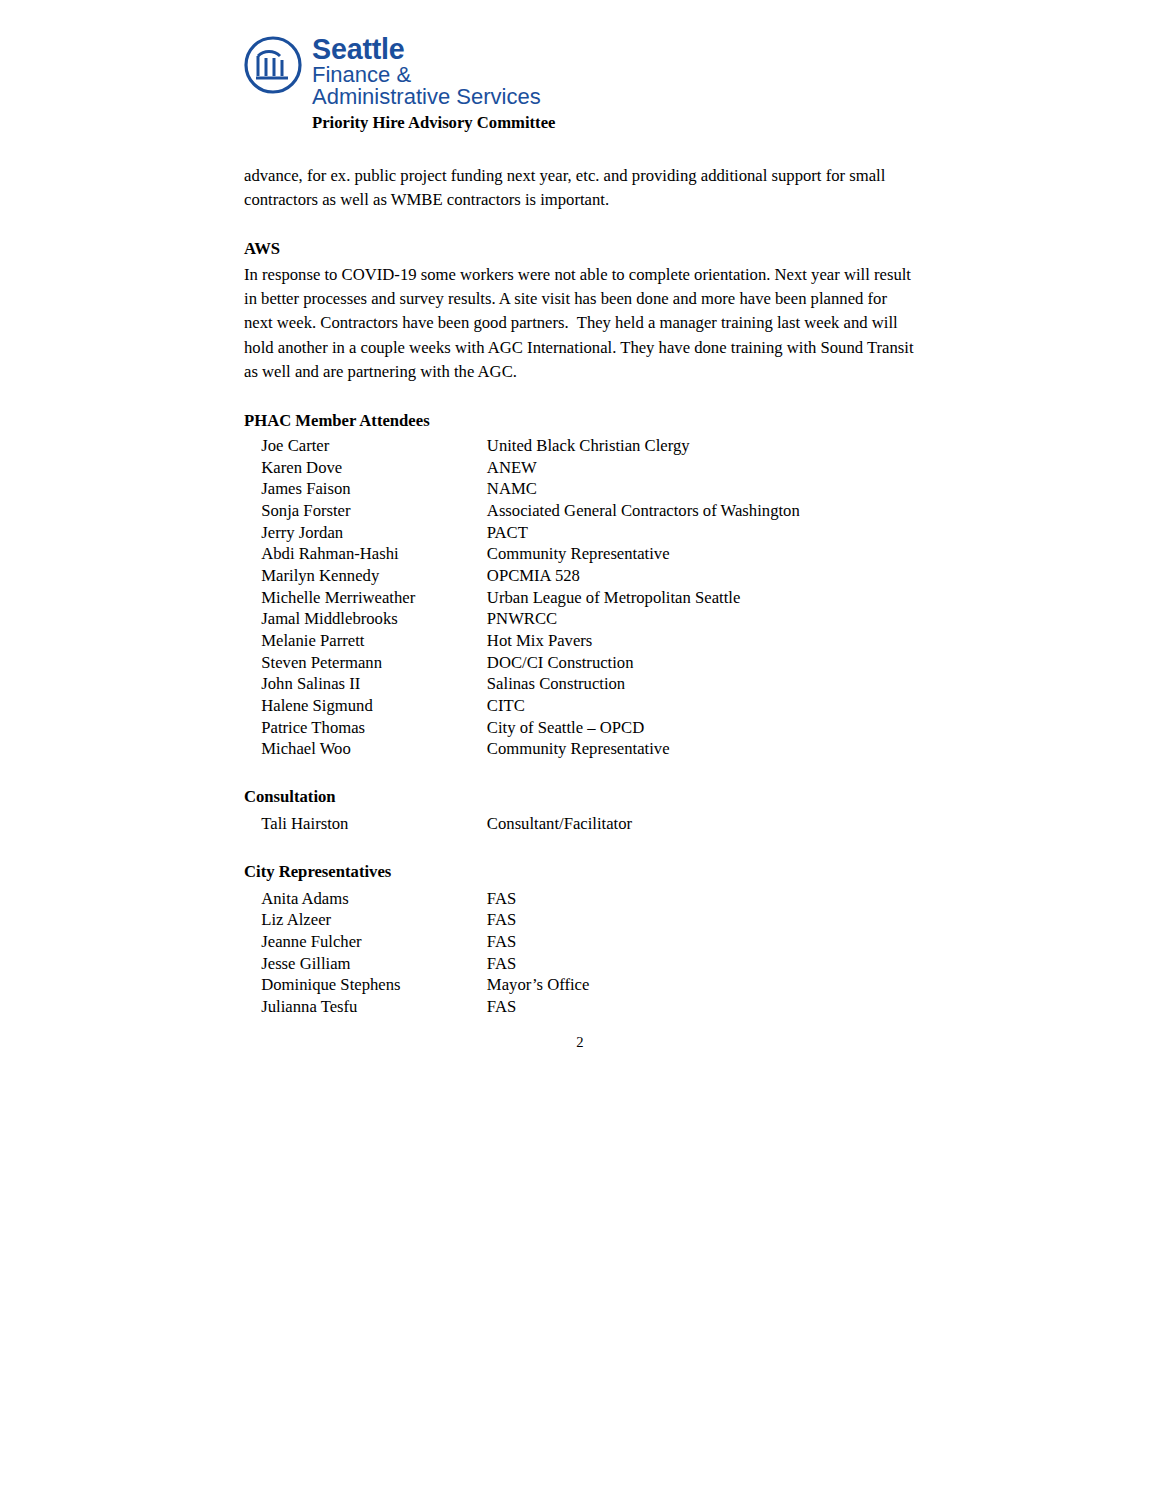Seattle
Finance &
Administrative Services
Priority Hire Advisory Committee
advance, for ex. public project funding next year, etc. and providing additional support for small contractors as well as WMBE contractors is important.
AWS
In response to COVID-19 some workers were not able to complete orientation. Next year will result in better processes and survey results. A site visit has been done and more have been planned for next week. Contractors have been good partners. They held a manager training last week and will hold another in a couple weeks with AGC International. They have done training with Sound Transit as well and are partnering with the AGC.
PHAC Member Attendees
| Joe Carter | United Black Christian Clergy |
| Karen Dove | ANEW |
| James Faison | NAMC |
| Sonja Forster | Associated General Contractors of Washington |
| Jerry Jordan | PACT |
| Abdi Rahman-Hashi | Community Representative |
| Marilyn Kennedy | OPCMIA 528 |
| Michelle Merriweather | Urban League of Metropolitan Seattle |
| Jamal Middlebrooks | PNWRCC |
| Melanie Parrett | Hot Mix Pavers |
| Steven Petermann | DOC/CI Construction |
| John Salinas II | Salinas Construction |
| Halene Sigmund | CITC |
| Patrice Thomas | City of Seattle – OPCD |
| Michael Woo | Community Representative |
Consultation
| Tali Hairston | Consultant/Facilitator |
City Representatives
| Anita Adams | FAS |
| Liz Alzeer | FAS |
| Jeanne Fulcher | FAS |
| Jesse Gilliam | FAS |
| Dominique Stephens | Mayor’s Office |
| Julianna Tesfu | FAS |
2